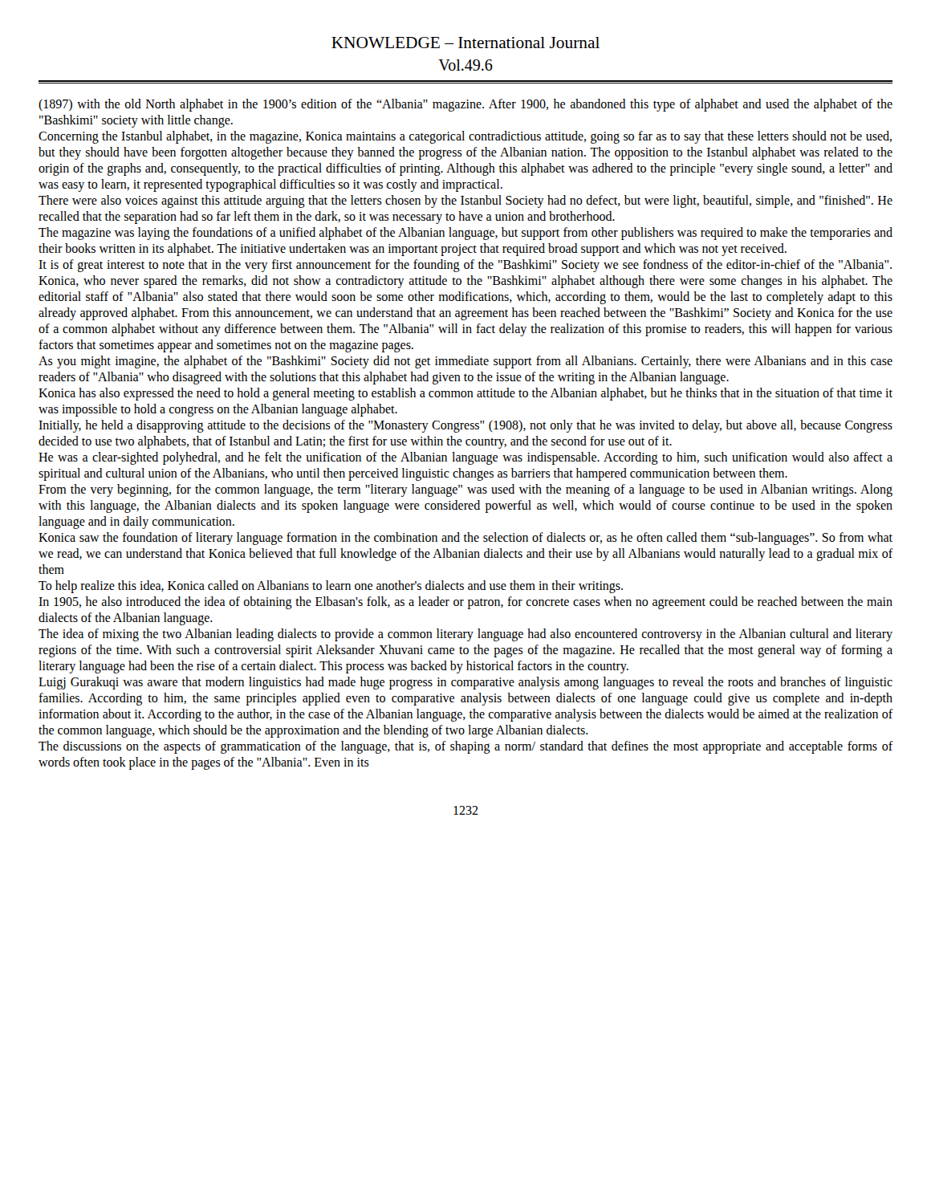KNOWLEDGE – International Journal
Vol.49.6
(1897) with the old North alphabet in the 1900’s edition of the “Albania" magazine. After 1900, he abandoned this type of alphabet and used the alphabet of the "Bashkimi" society with little change.
Concerning the Istanbul alphabet, in the magazine, Konica maintains a categorical contradictious attitude, going so far as to say that these letters should not be used, but they should have been forgotten altogether because they banned the progress of the Albanian nation. The opposition to the Istanbul alphabet was related to the origin of the graphs and, consequently, to the practical difficulties of printing. Although this alphabet was adhered to the principle "every single sound, a letter" and was easy to learn, it represented typographical difficulties so it was costly and impractical.
There were also voices against this attitude arguing that the letters chosen by the Istanbul Society had no defect, but were light, beautiful, simple, and "finished". He recalled that the separation had so far left them in the dark, so it was necessary to have a union and brotherhood.
The magazine was laying the foundations of a unified alphabet of the Albanian language, but support from other publishers was required to make the temporaries and their books written in its alphabet. The initiative undertaken was an important project that required broad support and which was not yet received.
It is of great interest to note that in the very first announcement for the founding of the "Bashkimi" Society we see fondness of the editor-in-chief of the "Albania". Konica, who never spared the remarks, did not show a contradictory attitude to the "Bashkimi" alphabet although there were some changes in his alphabet. The editorial staff of "Albania" also stated that there would soon be some other modifications, which, according to them, would be the last to completely adapt to this already approved alphabet. From this announcement, we can understand that an agreement has been reached between the "Bashkimi” Society and Konica for the use of a common alphabet without any difference between them. The "Albania" will in fact delay the realization of this promise to readers, this will happen for various factors that sometimes appear and sometimes not on the magazine pages.
As you might imagine, the alphabet of the "Bashkimi" Society did not get immediate support from all Albanians. Certainly, there were Albanians and in this case readers of "Albania" who disagreed with the solutions that this alphabet had given to the issue of the writing in the Albanian language.
Konica has also expressed the need to hold a general meeting to establish a common attitude to the Albanian alphabet, but he thinks that in the situation of that time it was impossible to hold a congress on the Albanian language alphabet.
Initially, he held a disapproving attitude to the decisions of the "Monastery Congress" (1908), not only that he was invited to delay, but above all, because Congress decided to use two alphabets, that of Istanbul and Latin; the first for use within the country, and the second for use out of it.
He was a clear-sighted polyhedral, and he felt the unification of the Albanian language was indispensable. According to him, such unification would also affect a spiritual and cultural union of the Albanians, who until then perceived linguistic changes as barriers that hampered communication between them.
From the very beginning, for the common language, the term "literary language" was used with the meaning of a language to be used in Albanian writings. Along with this language, the Albanian dialects and its spoken language were considered powerful as well, which would of course continue to be used in the spoken language and in daily communication.
Konica saw the foundation of literary language formation in the combination and the selection of dialects or, as he often called them “sub-languages”. So from what we read, we can understand that Konica believed that full knowledge of the Albanian dialects and their use by all Albanians would naturally lead to a gradual mix of them
To help realize this idea, Konica called on Albanians to learn one another's dialects and use them in their writings.
In 1905, he also introduced the idea of obtaining the Elbasan's folk, as a leader or patron, for concrete cases when no agreement could be reached between the main dialects of the Albanian language.
The idea of mixing the two Albanian leading dialects to provide a common literary language had also encountered controversy in the Albanian cultural and literary regions of the time. With such a controversial spirit Aleksander Xhuvani came to the pages of the magazine. He recalled that the most general way of forming a literary language had been the rise of a certain dialect. This process was backed by historical factors in the country.
Luigj Gurakuqi was aware that modern linguistics had made huge progress in comparative analysis among languages to reveal the roots and branches of linguistic families. According to him, the same principles applied even to comparative analysis between dialects of one language could give us complete and in-depth information about it. According to the author, in the case of the Albanian language, the comparative analysis between the dialects would be aimed at the realization of the common language, which should be the approximation and the blending of two large Albanian dialects.
The discussions on the aspects of grammatication of the language, that is, of shaping a norm/ standard that defines the most appropriate and acceptable forms of words often took place in the pages of the "Albania". Even in its
1232